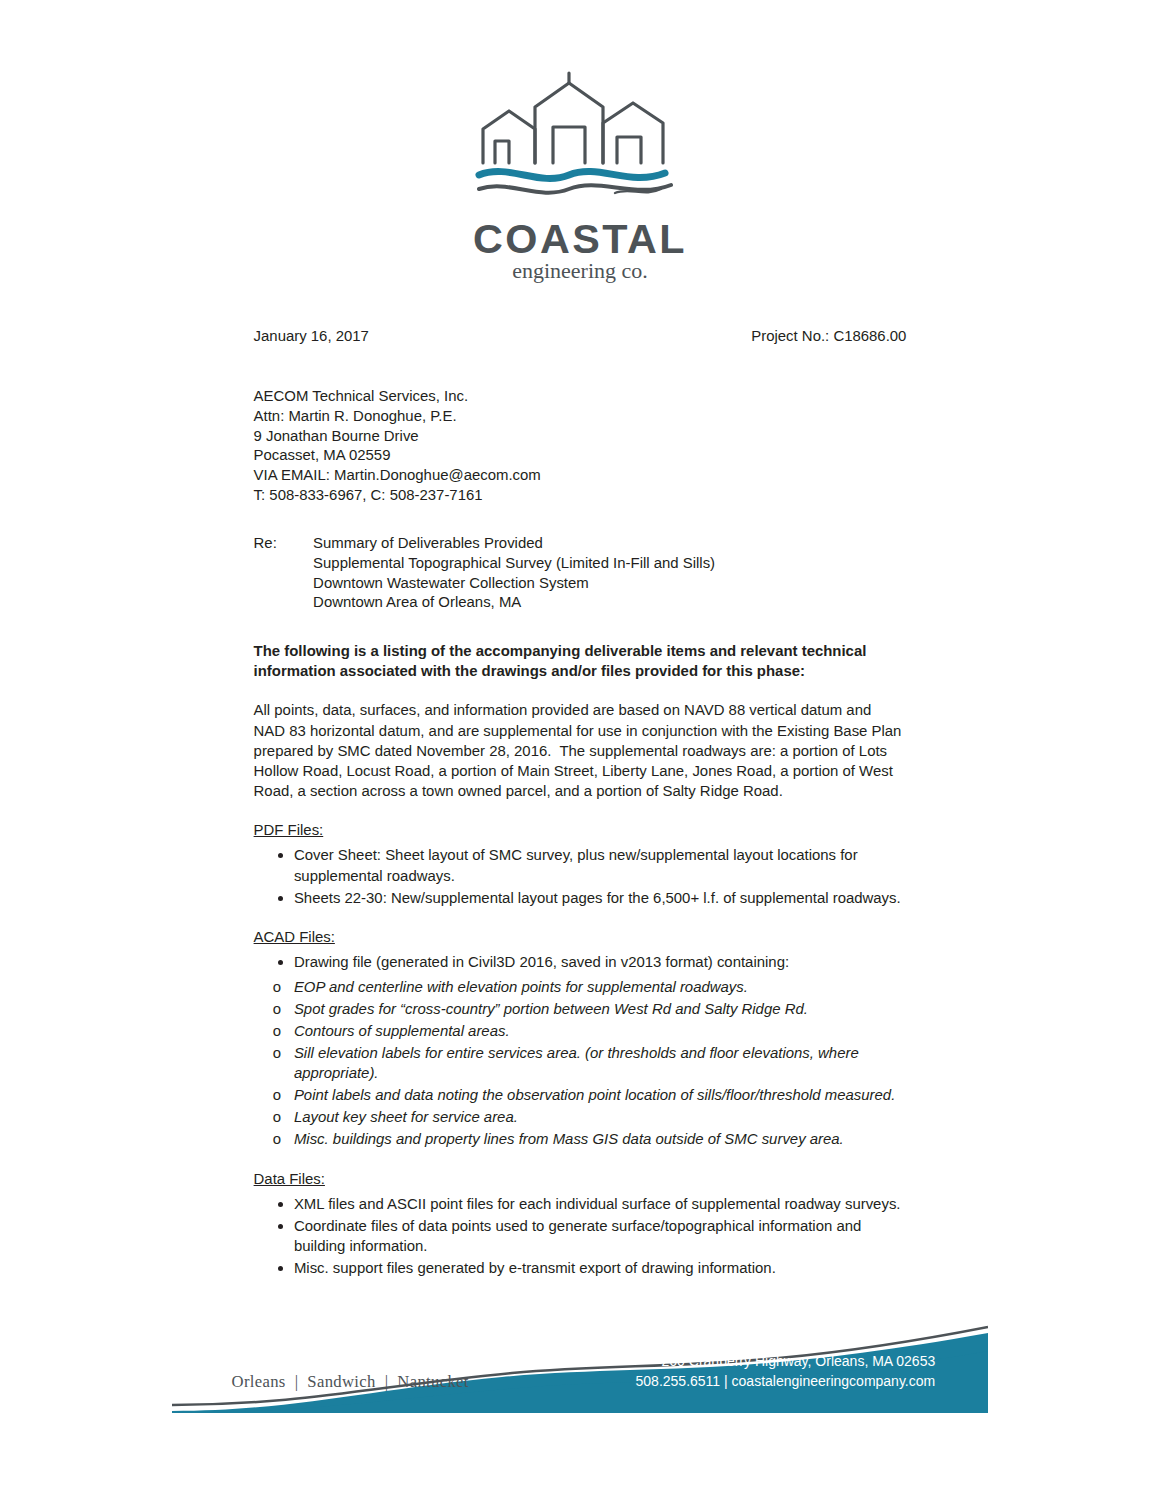COASTAL
engineering co.
January 16, 2017
Project No.: C18686.00
AECOM Technical Services, Inc.
Attn: Martin R. Donoghue, P.E.
9 Jonathan Bourne Drive
Pocasset, MA 02559
VIA EMAIL: Martin.Donoghue@aecom.com
T: 508-833-6967, C: 508-237-7161
Re:
Summary of Deliverables Provided
Supplemental Topographical Survey (Limited In-Fill and Sills)
Downtown Wastewater Collection System
Downtown Area of Orleans, MA
The following is a listing of the accompanying deliverable items and relevant technical information associated with the drawings and/or files provided for this phase:
All points, data, surfaces, and information provided are based on NAVD 88 vertical datum and NAD 83 horizontal datum, and are supplemental for use in conjunction with the Existing Base Plan prepared by SMC dated November 28, 2016. The supplemental roadways are: a portion of Lots Hollow Road, Locust Road, a portion of Main Street, Liberty Lane, Jones Road, a portion of West Road, a section across a town owned parcel, and a portion of Salty Ridge Road.
PDF Files:
Cover Sheet: Sheet layout of SMC survey, plus new/supplemental layout locations for supplemental roadways.
Sheets 22-30: New/supplemental layout pages for the 6,500+ l.f. of supplemental roadways.
ACAD Files:
Drawing file (generated in Civil3D 2016, saved in v2013 format) containing:
EOP and centerline with elevation points for supplemental roadways.
Spot grades for “cross-country” portion between West Rd and Salty Ridge Rd.
Contours of supplemental areas.
Sill elevation labels for entire services area. (or thresholds and floor elevations, where appropriate).
Point labels and data noting the observation point location of sills/floor/threshold measured.
Layout key sheet for service area.
Misc. buildings and property lines from Mass GIS data outside of SMC survey area.
Data Files:
XML files and ASCII point files for each individual surface of supplemental roadway surveys.
Coordinate files of data points used to generate surface/topographical information and building information.
Misc. support files generated by e-transmit export of drawing information.
Orleans | Sandwich | Nantucket
260 Cranberry Highway, Orleans, MA 02653
508.255.6511 | coastalengineeringcompany.com